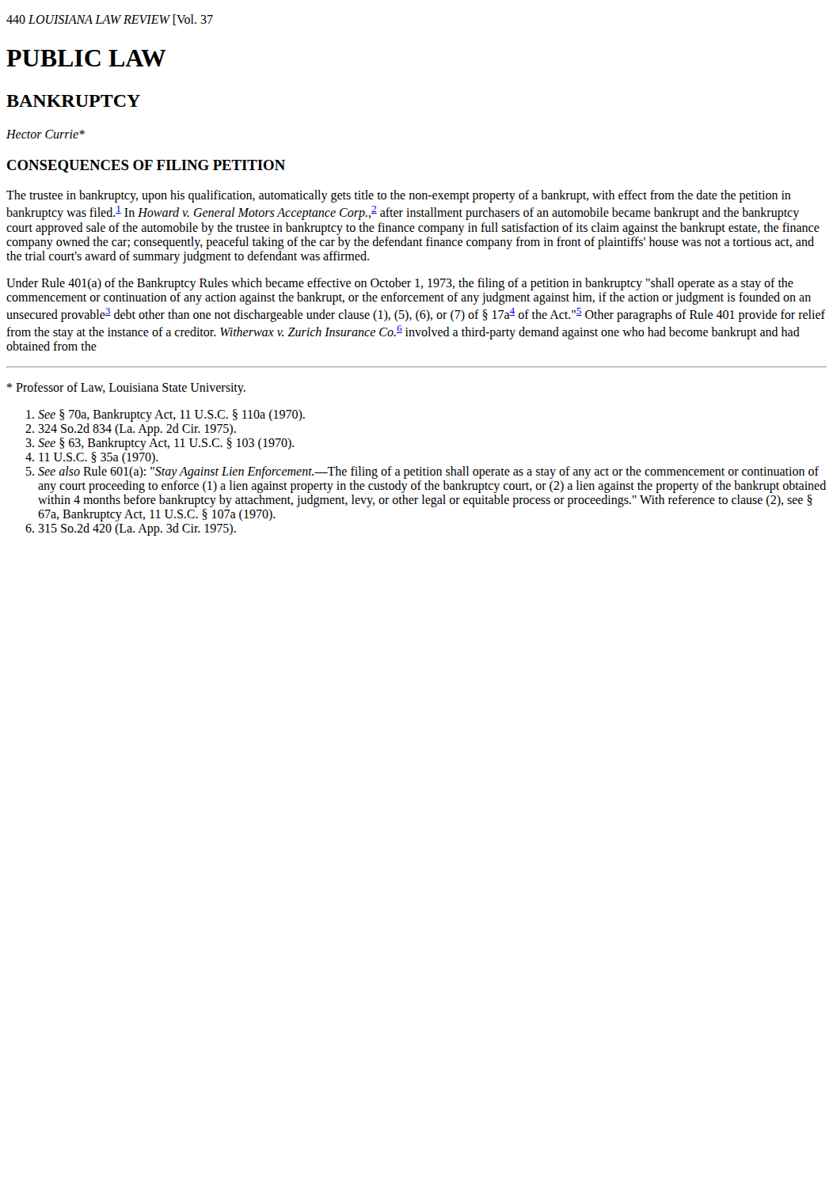440 LOUISIANA LAW REVIEW [Vol. 37
PUBLIC LAW
BANKRUPTCY
Hector Currie*
CONSEQUENCES OF FILING PETITION
The trustee in bankruptcy, upon his qualification, automatically gets title to the non-exempt property of a bankrupt, with effect from the date the petition in bankruptcy was filed.1 In Howard v. General Motors Acceptance Corp.,2 after installment purchasers of an automobile became bankrupt and the bankruptcy court approved sale of the automobile by the trustee in bankruptcy to the finance company in full satisfaction of its claim against the bankrupt estate, the finance company owned the car; consequently, peaceful taking of the car by the defendant finance company from in front of plaintiffs' house was not a tortious act, and the trial court's award of summary judgment to defendant was affirmed.
Under Rule 401(a) of the Bankruptcy Rules which became effective on October 1, 1973, the filing of a petition in bankruptcy "shall operate as a stay of the commencement or continuation of any action against the bankrupt, or the enforcement of any judgment against him, if the action or judgment is founded on an unsecured provable3 debt other than one not dischargeable under clause (1), (5), (6), or (7) of § 17a4 of the Act."5 Other paragraphs of Rule 401 provide for relief from the stay at the instance of a creditor. Witherwax v. Zurich Insurance Co.6 involved a third-party demand against one who had become bankrupt and had obtained from the
* Professor of Law, Louisiana State University.
See § 70a, Bankruptcy Act, 11 U.S.C. § 110a (1970).
324 So.2d 834 (La. App. 2d Cir. 1975).
See § 63, Bankruptcy Act, 11 U.S.C. § 103 (1970).
11 U.S.C. § 35a (1970).
See also Rule 601(a): "Stay Against Lien Enforcement.—The filing of a petition shall operate as a stay of any act or the commencement or continuation of any court proceeding to enforce (1) a lien against property in the custody of the bankruptcy court, or (2) a lien against the property of the bankrupt obtained within 4 months before bankruptcy by attachment, judgment, levy, or other legal or equitable process or proceedings." With reference to clause (2), see § 67a, Bankruptcy Act, 11 U.S.C. § 107a (1970).
315 So.2d 420 (La. App. 3d Cir. 1975).